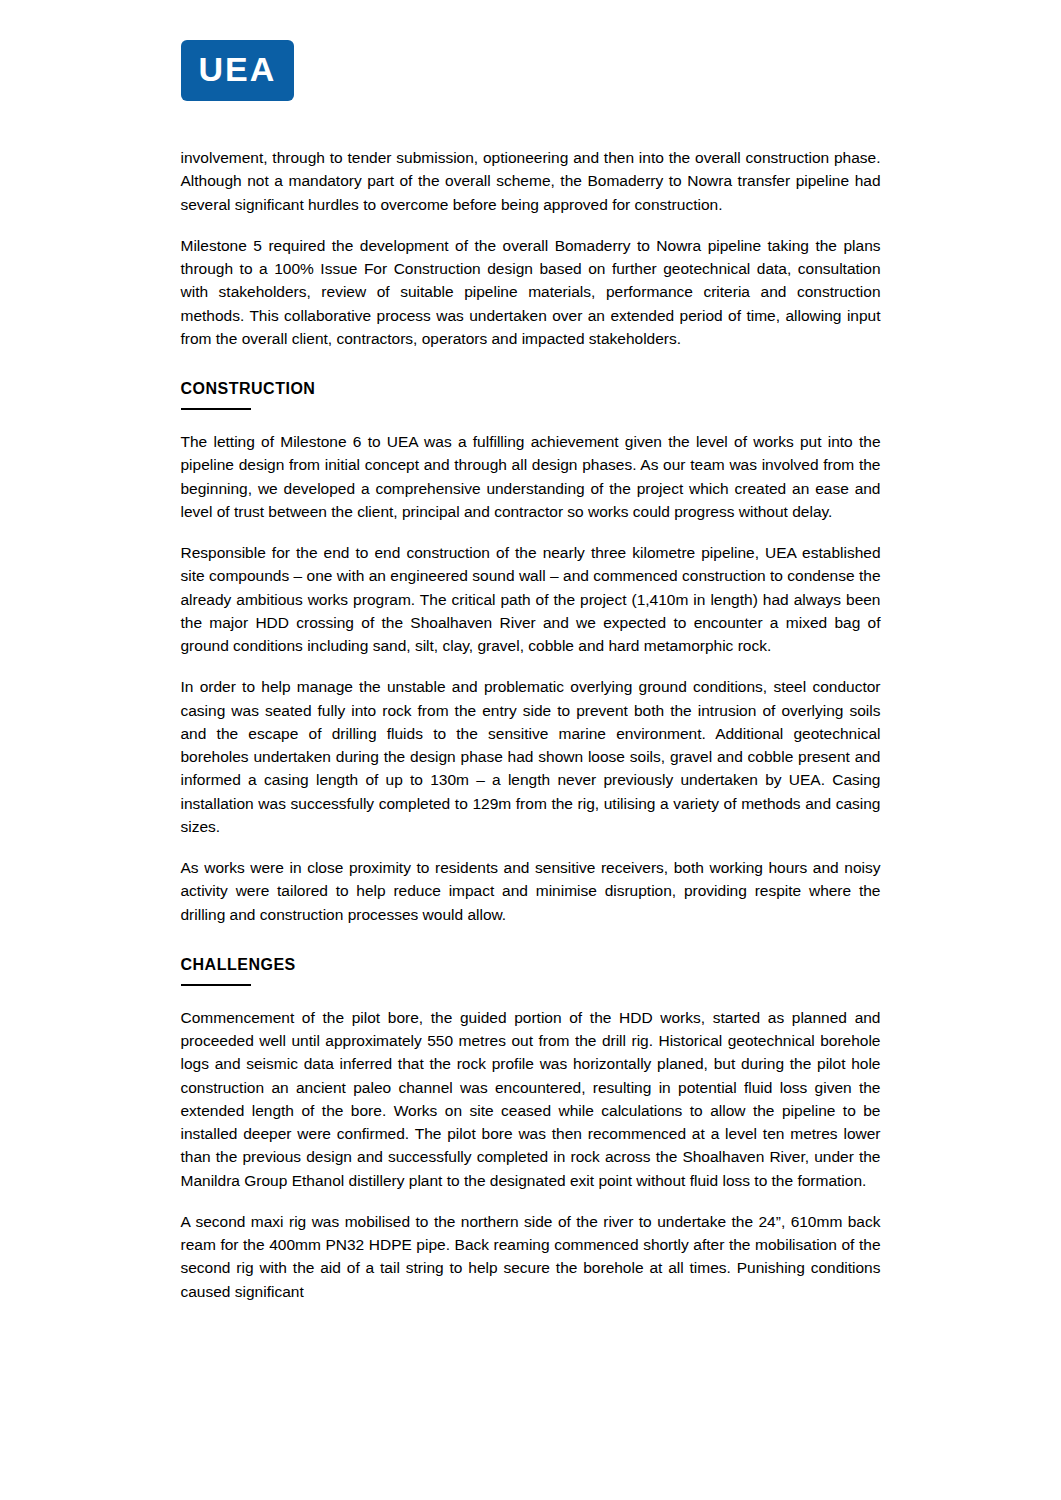UEA
involvement, through to tender submission, optioneering and then into the overall construction phase. Although not a mandatory part of the overall scheme, the Bomaderry to Nowra transfer pipeline had several significant hurdles to overcome before being approved for construction.
Milestone 5 required the development of the overall Bomaderry to Nowra pipeline taking the plans through to a 100% Issue For Construction design based on further geotechnical data, consultation with stakeholders, review of suitable pipeline materials, performance criteria and construction methods. This collaborative process was undertaken over an extended period of time, allowing input from the overall client, contractors, operators and impacted stakeholders.
Construction
The letting of Milestone 6 to UEA was a fulfilling achievement given the level of works put into the pipeline design from initial concept and through all design phases. As our team was involved from the beginning, we developed a comprehensive understanding of the project which created an ease and level of trust between the client, principal and contractor so works could progress without delay.
Responsible for the end to end construction of the nearly three kilometre pipeline, UEA established site compounds – one with an engineered sound wall – and commenced construction to condense the already ambitious works program. The critical path of the project (1,410m in length) had always been the major HDD crossing of the Shoalhaven River and we expected to encounter a mixed bag of ground conditions including sand, silt, clay, gravel, cobble and hard metamorphic rock.
In order to help manage the unstable and problematic overlying ground conditions, steel conductor casing was seated fully into rock from the entry side to prevent both the intrusion of overlying soils and the escape of drilling fluids to the sensitive marine environment. Additional geotechnical boreholes undertaken during the design phase had shown loose soils, gravel and cobble present and informed a casing length of up to 130m – a length never previously undertaken by UEA. Casing installation was successfully completed to 129m from the rig, utilising a variety of methods and casing sizes.
As works were in close proximity to residents and sensitive receivers, both working hours and noisy activity were tailored to help reduce impact and minimise disruption, providing respite where the drilling and construction processes would allow.
Challenges
Commencement of the pilot bore, the guided portion of the HDD works, started as planned and proceeded well until approximately 550 metres out from the drill rig. Historical geotechnical borehole logs and seismic data inferred that the rock profile was horizontally planed, but during the pilot hole construction an ancient paleo channel was encountered, resulting in potential fluid loss given the extended length of the bore. Works on site ceased while calculations to allow the pipeline to be installed deeper were confirmed. The pilot bore was then recommenced at a level ten metres lower than the previous design and successfully completed in rock across the Shoalhaven River, under the Manildra Group Ethanol distillery plant to the designated exit point without fluid loss to the formation.
A second maxi rig was mobilised to the northern side of the river to undertake the 24”, 610mm back ream for the 400mm PN32 HDPE pipe. Back reaming commenced shortly after the mobilisation of the second rig with the aid of a tail string to help secure the borehole at all times. Punishing conditions caused significant